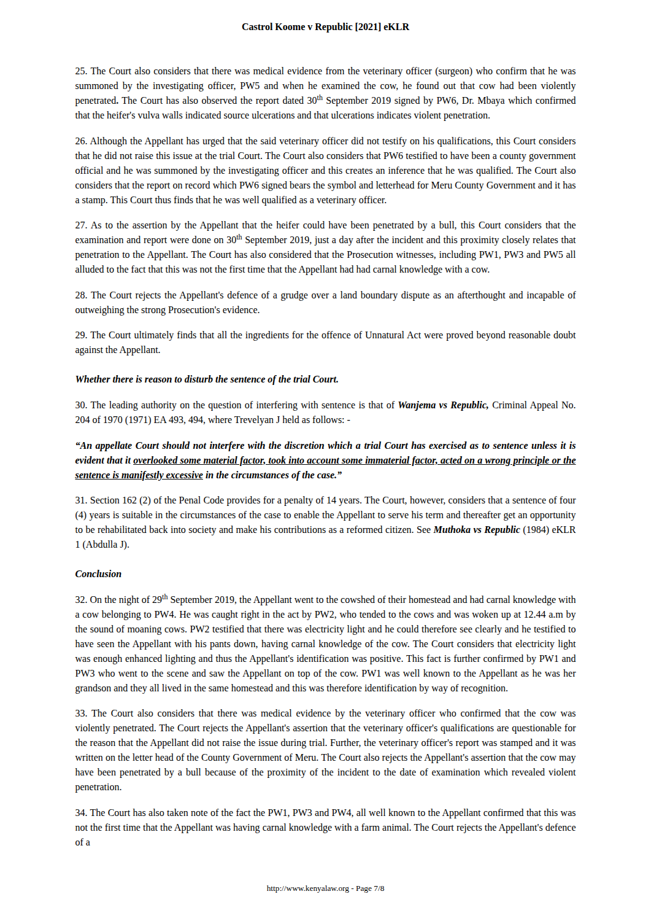Castrol Koome v Republic [2021] eKLR
25. The Court also considers that there was medical evidence from the veterinary officer (surgeon) who confirm that he was summoned by the investigating officer, PW5 and when he examined the cow, he found out that cow had been violently penetrated. The Court has also observed the report dated 30th September 2019 signed by PW6, Dr. Mbaya which confirmed that the heifer's vulva walls indicated source ulcerations and that ulcerations indicates violent penetration.
26. Although the Appellant has urged that the said veterinary officer did not testify on his qualifications, this Court considers that he did not raise this issue at the trial Court. The Court also considers that PW6 testified to have been a county government official and he was summoned by the investigating officer and this creates an inference that he was qualified. The Court also considers that the report on record which PW6 signed bears the symbol and letterhead for Meru County Government and it has a stamp. This Court thus finds that he was well qualified as a veterinary officer.
27. As to the assertion by the Appellant that the heifer could have been penetrated by a bull, this Court considers that the examination and report were done on 30th September 2019, just a day after the incident and this proximity closely relates that penetration to the Appellant. The Court has also considered that the Prosecution witnesses, including PW1, PW3 and PW5 all alluded to the fact that this was not the first time that the Appellant had had carnal knowledge with a cow.
28. The Court rejects the Appellant's defence of a grudge over a land boundary dispute as an afterthought and incapable of outweighing the strong Prosecution's evidence.
29. The Court ultimately finds that all the ingredients for the offence of Unnatural Act were proved beyond reasonable doubt against the Appellant.
Whether there is reason to disturb the sentence of the trial Court.
30. The leading authority on the question of interfering with sentence is that of Wanjema vs Republic, Criminal Appeal No. 204 of 1970 (1971) EA 493, 494, where Trevelyan J held as follows: -
“An appellate Court should not interfere with the discretion which a trial Court has exercised as to sentence unless it is evident that it overlooked some material factor, took into account some immaterial factor, acted on a wrong principle or the sentence is manifestly excessive in the circumstances of the case.”
31. Section 162 (2) of the Penal Code provides for a penalty of 14 years. The Court, however, considers that a sentence of four (4) years is suitable in the circumstances of the case to enable the Appellant to serve his term and thereafter get an opportunity to be rehabilitated back into society and make his contributions as a reformed citizen. See Muthoka vs Republic (1984) eKLR 1 (Abdulla J).
Conclusion
32. On the night of 29th September 2019, the Appellant went to the cowshed of their homestead and had carnal knowledge with a cow belonging to PW4. He was caught right in the act by PW2, who tended to the cows and was woken up at 12.44 a.m by the sound of moaning cows. PW2 testified that there was electricity light and he could therefore see clearly and he testified to have seen the Appellant with his pants down, having carnal knowledge of the cow. The Court considers that electricity light was enough enhanced lighting and thus the Appellant's identification was positive. This fact is further confirmed by PW1 and PW3 who went to the scene and saw the Appellant on top of the cow. PW1 was well known to the Appellant as he was her grandson and they all lived in the same homestead and this was therefore identification by way of recognition.
33. The Court also considers that there was medical evidence by the veterinary officer who confirmed that the cow was violently penetrated. The Court rejects the Appellant's assertion that the veterinary officer's qualifications are questionable for the reason that the Appellant did not raise the issue during trial. Further, the veterinary officer's report was stamped and it was written on the letter head of the County Government of Meru. The Court also rejects the Appellant's assertion that the cow may have been penetrated by a bull because of the proximity of the incident to the date of examination which revealed violent penetration.
34. The Court has also taken note of the fact the PW1, PW3 and PW4, all well known to the Appellant confirmed that this was not the first time that the Appellant was having carnal knowledge with a farm animal. The Court rejects the Appellant's defence of a
http://www.kenyalaw.org - Page 7/8